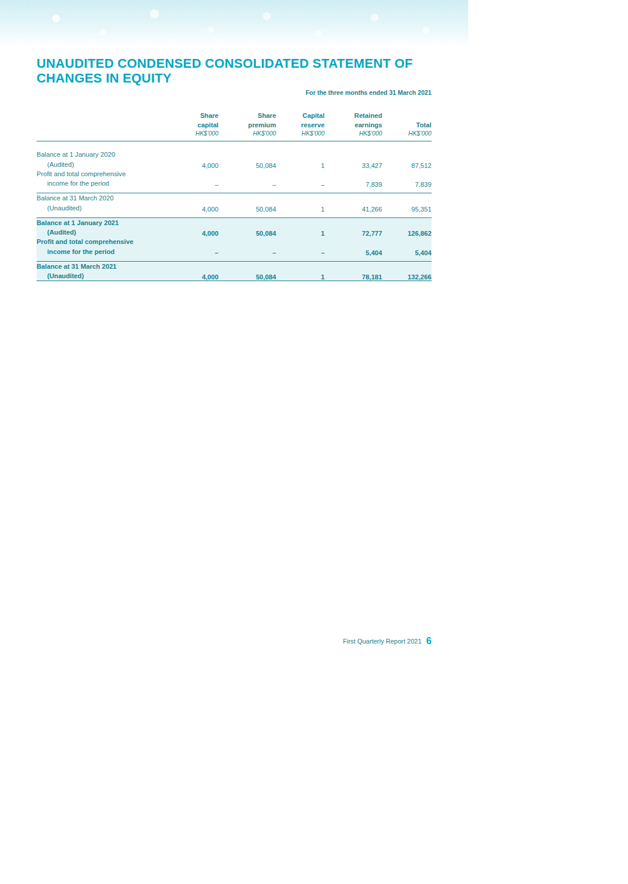Unaudited Condensed Consolidated Statement of Changes in Equity
For the three months ended 31 March 2021
| | Share | Share | Capital | Retained | |
| --- | --- | --- | --- | --- | --- |
| | capital | premium | reserve | earnings | Total |
| | HK$’000 | HK$’000 | HK$’000 | HK$’000 | HK$’000 |
| Balance at 1 January 2020 | | | | | |
| (Audited) | 4,000 | 50,084 | 1 | 33,427 | 87,512 |
| Profit and total comprehensive | | | | | |
| income for the period | – | – | – | 7,839 | 7,839 |
| Balance at 31 March 2020 | | | | | |
| (Unaudited) | 4,000 | 50,084 | 1 | 41,266 | 95,351 |
| Balance at 1 January 2021 | | | | | |
| (Audited) | 4,000 | 50,084 | 1 | 72,777 | 126,862 |
| Profit and total comprehensive | | | | | |
| income for the period | – | – | – | 5,404 | 5,404 |
| Balance at 31 March 2021 | | | | | |
| (Unaudited) | 4,000 | 50,084 | 1 | 78,181 | 132,266 |
First Quarterly Report 20216